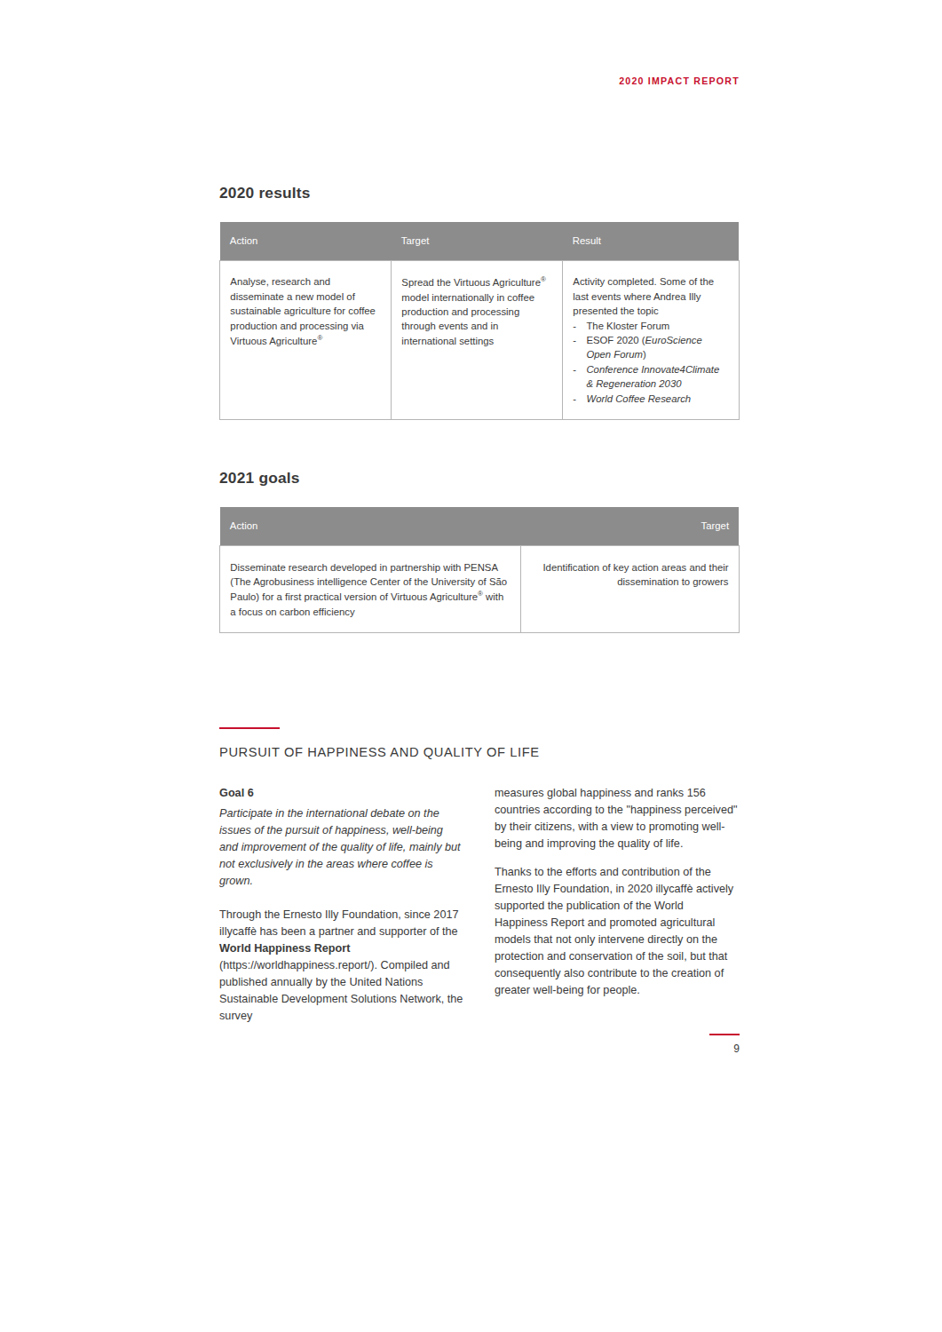2020 IMPACT REPORT
2020 results
| Action | Target | Result |
| --- | --- | --- |
| Analyse, research and disseminate a new model of sustainable agriculture for coffee production and processing via Virtuous Agriculture ® | Spread the Virtuous Agriculture ® model internationally in coffee production and processing through events and in international settings | Activity completed. Some of the last events where Andrea Illy presented the topic The Kloster Forum ESOF 2020 ( EuroScience Open Forum ) Conference Innovate4Climate & Regeneration 2030 World Coffee Research |
2021 goals
| Action | Target |
| --- | --- |
| Disseminate research developed in partnership with PENSA (The Agrobusiness intelligence Center of the University of São Paulo) for a first practical version of Virtuous Agriculture ® with a focus on carbon efficiency | Identification of key action areas and their dissemination to growers |
PURSUIT OF HAPPINESS AND QUALITY OF LIFE
Goal 6
Participate in the international debate on the issues of the pursuit of happiness, well-being and improvement of the quality of life, mainly but not exclusively in the areas where coffee is grown.
Through the Ernesto Illy Foundation, since 2017 illycaffè has been a partner and supporter of the World Happiness Report (https://worldhappiness.report/). Compiled and published annually by the United Nations Sustainable Development Solutions Network, the survey
measures global happiness and ranks 156 countries according to the "happiness perceived" by their citizens, with a view to promoting well-being and improving the quality of life.
Thanks to the efforts and contribution of the Ernesto Illy Foundation, in 2020 illycaffè actively supported the publication of the World Happiness Report and promoted agricultural models that not only intervene directly on the protection and conservation of the soil, but that consequently also contribute to the creation of greater well-being for people.
9